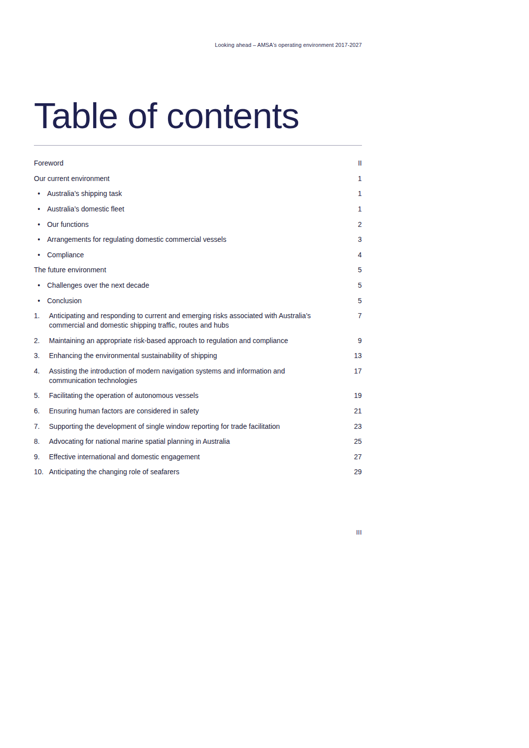Looking ahead – AMSA's operating environment 2017-2027
Table of contents
Foreword II
Our current environment 1
Australia’s shipping task 1
Australia’s domestic fleet 1
Our functions 2
Arrangements for regulating domestic commercial vessels 3
Compliance 4
The future environment 5
Challenges over the next decade 5
Conclusion 5
1. Anticipating and responding to current and emerging risks associated with Australia’s commercial and domestic shipping traffic, routes and hubs 7
2. Maintaining an appropriate risk-based approach to regulation and compliance 9
3. Enhancing the environmental sustainability of shipping 13
4. Assisting the introduction of modern navigation systems and information and communication technologies 17
5. Facilitating the operation of autonomous vessels 19
6. Ensuring human factors are considered in safety 21
7. Supporting the development of single window reporting for trade facilitation 23
8. Advocating for national marine spatial planning in Australia 25
9. Effective international and domestic engagement 27
10. Anticipating the changing role of seafarers 29
III